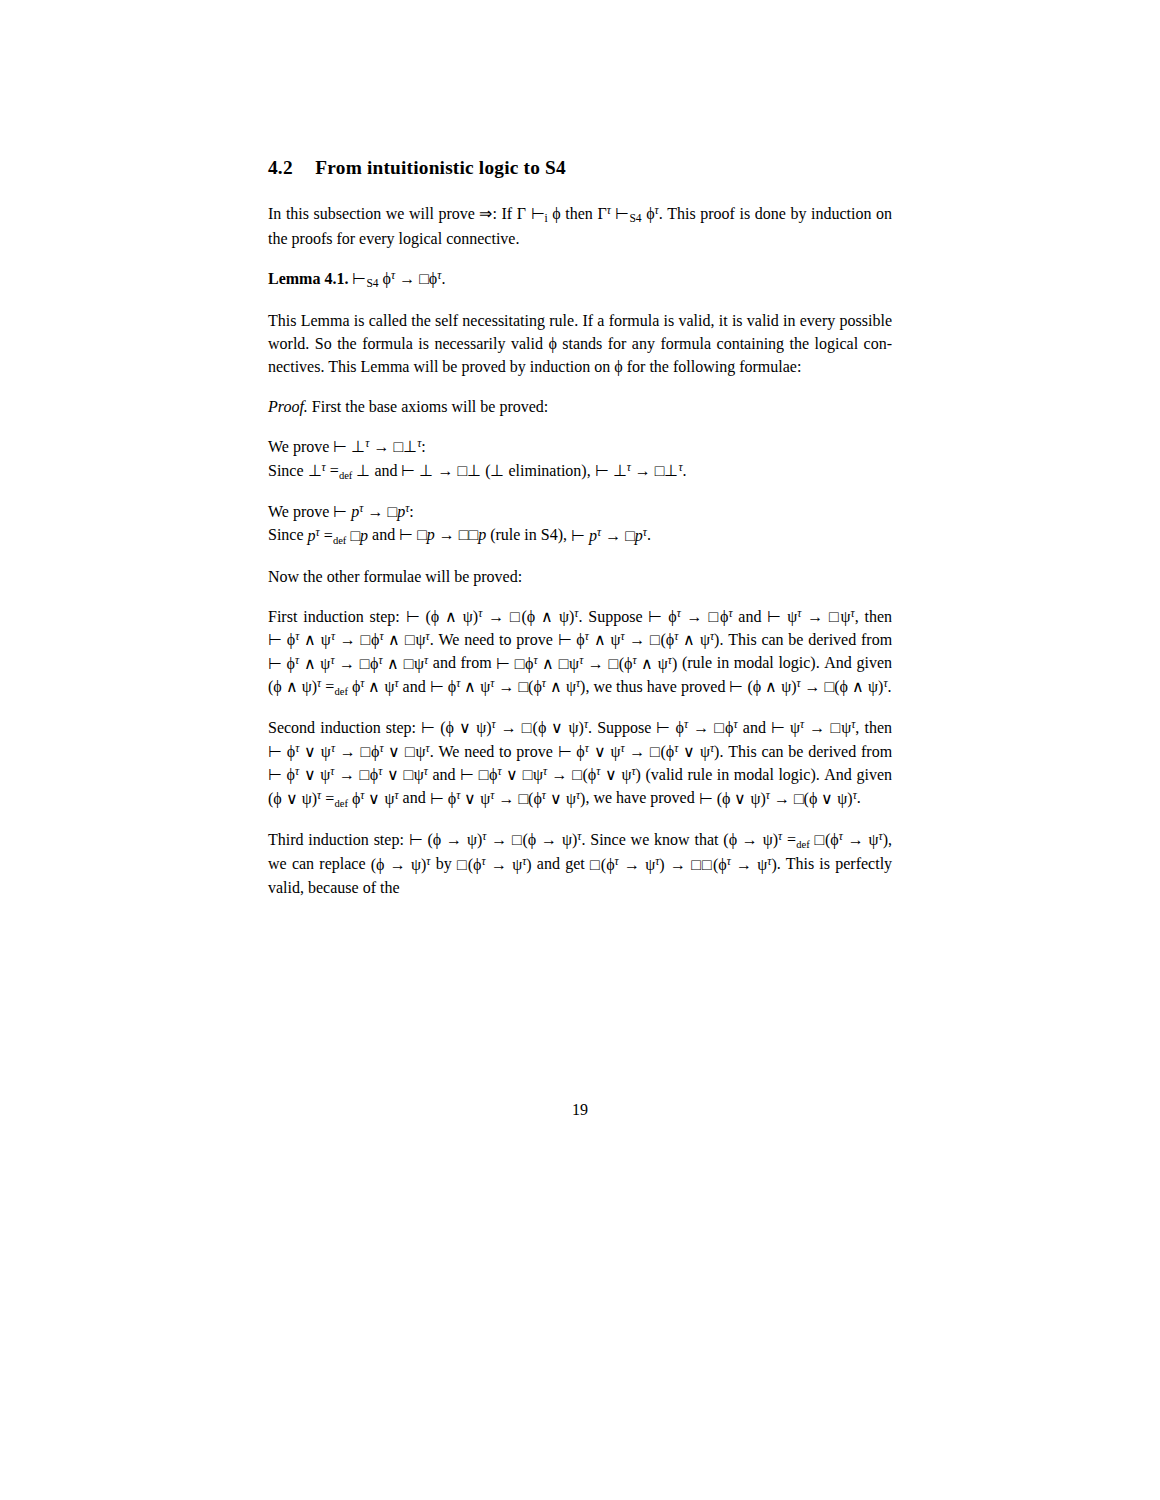4.2 From intuitionistic logic to S4
In this subsection we will prove ⇒: If Γ ⊢i ϕ then Γτ ⊢S4 ϕτ. This proof is done by induction on the proofs for every logical connective.
Lemma 4.1. ⊢S4 ϕτ → □ϕτ.
This Lemma is called the self necessitating rule. If a formula is valid, it is valid in every possible world. So the formula is necessarily valid ϕ stands for any formula containing the logical connectives. This Lemma will be proved by induction on ϕ for the following formulae:
Proof. First the base axioms will be proved:
We prove ⊢ ⊥τ → □⊥τ:
Since ⊥τ =def ⊥ and ⊢ ⊥ → □⊥ (⊥ elimination), ⊢ ⊥τ → □⊥τ.
We prove ⊢ pτ → □pτ:
Since pτ =def □p and ⊢ □p → □□p (rule in S4), ⊢ pτ → □pτ.
Now the other formulae will be proved:
First induction step: ⊢ (ϕ ∧ ψ)τ → □(ϕ ∧ ψ)τ. Suppose ⊢ ϕτ → □ϕτ and ⊢ ψτ → □ψτ, then ⊢ ϕτ ∧ ψτ → □ϕτ ∧ □ψτ. We need to prove ⊢ ϕτ ∧ ψτ → □(ϕτ ∧ ψτ). This can be derived from ⊢ ϕτ ∧ ψτ → □ϕτ ∧ □ψτ and from ⊢ □ϕτ ∧ □ψτ → □(ϕτ ∧ ψτ) (rule in modal logic). And given (ϕ ∧ ψ)τ =def ϕτ ∧ ψτ and ⊢ ϕτ ∧ ψτ → □(ϕτ ∧ ψτ), we thus have proved ⊢ (ϕ ∧ ψ)τ → □(ϕ ∧ ψ)τ.
Second induction step: ⊢ (ϕ ∨ ψ)τ → □(ϕ ∨ ψ)τ. Suppose ⊢ ϕτ → □ϕτ and ⊢ ψτ → □ψτ, then ⊢ ϕτ ∨ ψτ → □ϕτ ∨ □ψτ. We need to prove ⊢ ϕτ ∨ ψτ → □(ϕτ ∨ ψτ). This can be derived from ⊢ ϕτ ∨ ψτ → □ϕτ ∨ □ψτ and ⊢ □ϕτ ∨ □ψτ → □(ϕτ ∨ ψτ) (valid rule in modal logic). And given (ϕ ∨ ψ)τ =def ϕτ ∨ ψτ and ⊢ ϕτ ∨ ψτ → □(ϕτ ∨ ψτ), we have proved ⊢ (ϕ ∨ ψ)τ → □(ϕ ∨ ψ)τ.
Third induction step: ⊢ (ϕ → ψ)τ → □(ϕ → ψ)τ. Since we know that (ϕ → ψ)τ =def □(ϕτ → ψτ), we can replace (ϕ → ψ)τ by □(ϕτ → ψτ) and get □(ϕτ → ψτ) → □□(ϕτ → ψτ). This is perfectly valid, because of the
19